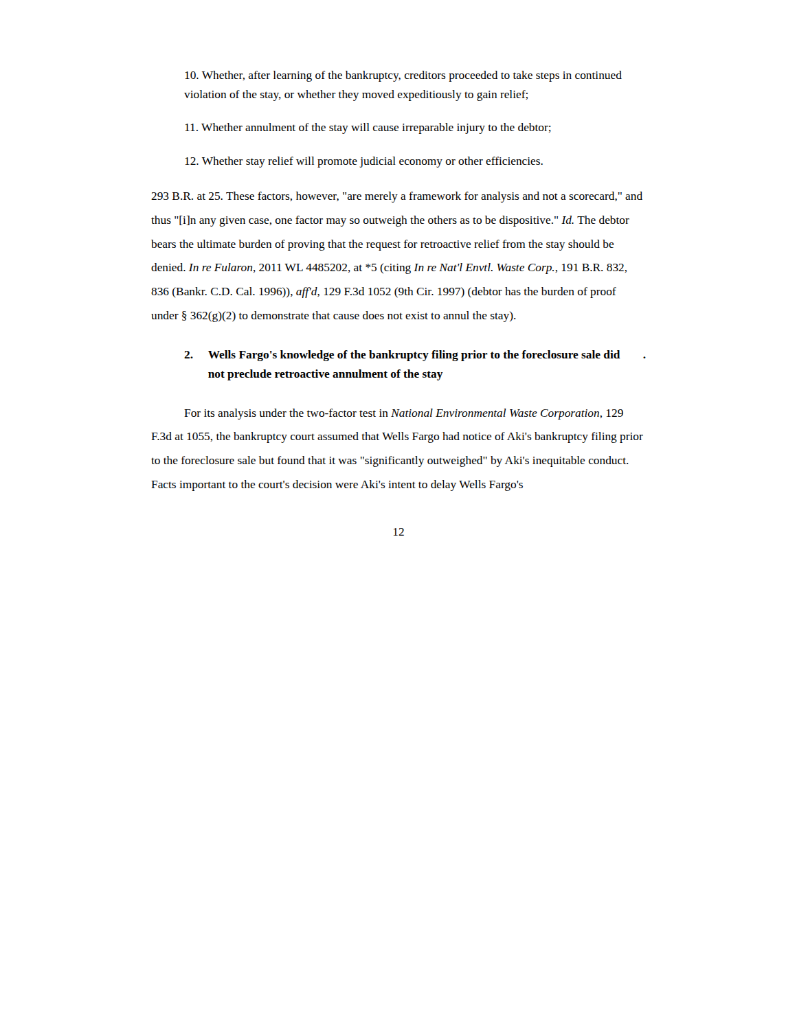10. Whether, after learning of the bankruptcy, creditors proceeded to take steps in continued violation of the stay, or whether they moved expeditiously to gain relief;
11. Whether annulment of the stay will cause irreparable injury to the debtor;
12. Whether stay relief will promote judicial economy or other efficiencies.
293 B.R. at 25. These factors, however, "are merely a framework for analysis and not a scorecard," and thus "[i]n any given case, one factor may so outweigh the others as to be dispositive." Id. The debtor bears the ultimate burden of proving that the request for retroactive relief from the stay should be denied. In re Fularon, 2011 WL 4485202, at *5 (citing In re Nat'l Envtl. Waste Corp., 191 B.R. 832, 836 (Bankr. C.D. Cal. 1996)), aff'd, 129 F.3d 1052 (9th Cir. 1997) (debtor has the burden of proof under § 362(g)(2) to demonstrate that cause does not exist to annul the stay).
2. Wells Fargo's knowledge of the bankruptcy filing prior to the foreclosure sale did not preclude retroactive annulment of the stay.
For its analysis under the two-factor test in National Environmental Waste Corporation, 129 F.3d at 1055, the bankruptcy court assumed that Wells Fargo had notice of Aki's bankruptcy filing prior to the foreclosure sale but found that it was "significantly outweighed" by Aki's inequitable conduct. Facts important to the court's decision were Aki's intent to delay Wells Fargo's
12